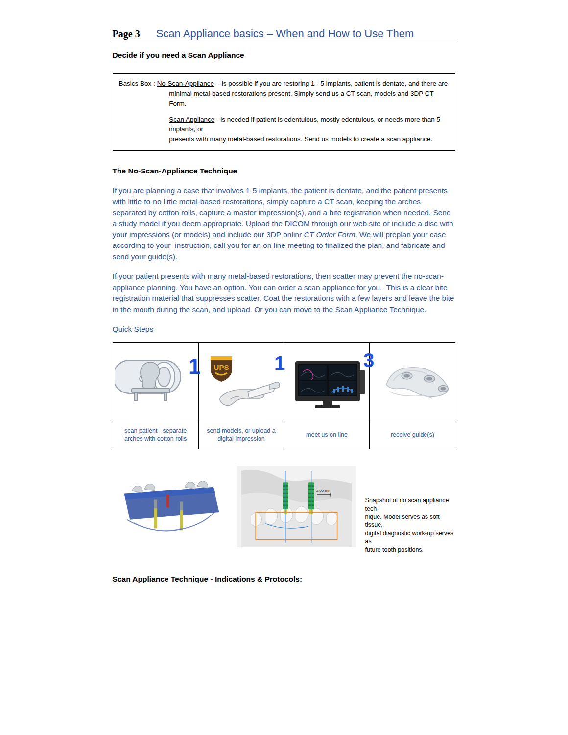Page 3 Scan Appliance basics – When and How to Use Them
Decide if you need a Scan Appliance
Basics Box : No-Scan-Appliance - is possible if you are restoring 1 - 5 implants, patient is dentate, and there are minimal metal-based restorations present. Simply send us a CT scan, models and 3DP CT Form.
Scan Appliance - is needed if patient is edentulous, mostly edentulous, or needs more than 5 implants, or presents with many metal-based restorations. Send us models to create a scan appliance.
The No-Scan-Appliance Technique
If you are planning a case that involves 1-5 implants, the patient is dentate, and the patient presents with little-to-no little metal-based restorations, simply capture a CT scan, keeping the arches separated by cotton rolls, capture a master impression(s), and a bite registration when needed. Send a study model if you deem appropriate. Upload the DICOM through our web site or include a disc with your impressions (or models) and include our 3DP onlinr CT Order Form. We will preplan your case according to your instruction, call you for an on line meeting to finalized the plan, and fabricate and send your guide(s).
If your patient presents with many metal-based restorations, then scatter may prevent the no-scan-appliance planning. You have an option. You can order a scan appliance for you. This is a clear bite registration material that suppresses scatter. Coat the restorations with a few layers and leave the bite in the mouth during the scan, and upload. Or you can move to the Scan Appliance Technique.
Quick Steps
| 1 | UPS 1 | 3 | |
| scan patient - separate arches with cotton rolls | send models, or upload a digital impression | meet us on line | receive guide(s) |
2,00 mm
Snapshot of no scan appliance tech-
nique. Model serves as soft tissue,
digital diagnostic work-up serves as
future tooth positions.
Scan Appliance Technique - Indications & Protocols: